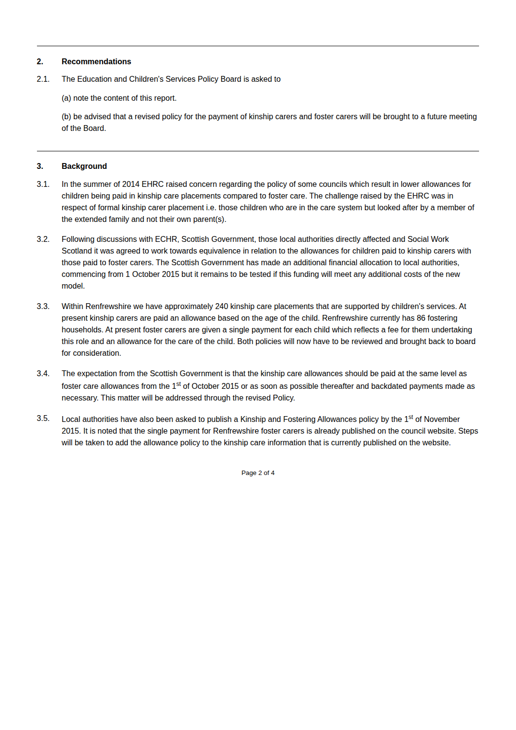2.
Recommendations
2.1.
The Education and Children's Services Policy Board is asked to
(a) note the content of this report.
(b) be advised that a revised policy for the payment of kinship carers and foster carers will be brought to a future meeting of the Board.
3.
Background
3.1.
In the summer of 2014 EHRC raised concern regarding the policy of some councils which result in lower allowances for children being paid in kinship care placements compared to foster care. The challenge raised by the EHRC was in respect of formal kinship carer placement i.e. those children who are in the care system but looked after by a member of the extended family and not their own parent(s).
3.2.
Following discussions with ECHR, Scottish Government, those local authorities directly affected and Social Work Scotland it was agreed to work towards equivalence in relation to the allowances for children paid to kinship carers with those paid to foster carers. The Scottish Government has made an additional financial allocation to local authorities, commencing from 1 October 2015 but it remains to be tested if this funding will meet any additional costs of the new model.
3.3.
Within Renfrewshire we have approximately 240 kinship care placements that are supported by children's services. At present kinship carers are paid an allowance based on the age of the child. Renfrewshire currently has 86 fostering households. At present foster carers are given a single payment for each child which reflects a fee for them undertaking this role and an allowance for the care of the child. Both policies will now have to be reviewed and brought back to board for consideration.
3.4.
The expectation from the Scottish Government is that the kinship care allowances should be paid at the same level as foster care allowances from the 1st of October 2015 or as soon as possible thereafter and backdated payments made as necessary. This matter will be addressed through the revised Policy.
3.5.
Local authorities have also been asked to publish a Kinship and Fostering Allowances policy by the 1st of November 2015. It is noted that the single payment for Renfrewshire foster carers is already published on the council website. Steps will be taken to add the allowance policy to the kinship care information that is currently published on the website.
Page 2 of 4